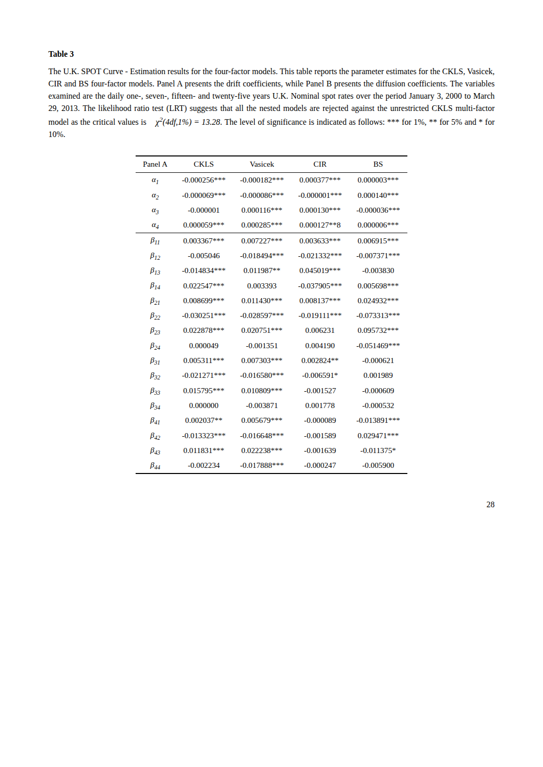Table 3
The U.K. SPOT Curve - Estimation results for the four-factor models. This table reports the parameter estimates for the CKLS, Vasicek, CIR and BS four-factor models. Panel A presents the drift coefficients, while Panel B presents the diffusion coefficients. The variables examined are the daily one-, seven-, fifteen- and twenty-five years U.K. Nominal spot rates over the period January 3, 2000 to March 29, 2013. The likelihood ratio test (LRT) suggests that all the nested models are rejected against the unrestricted CKLS multi-factor model as the critical values is χ2(4df,1%) = 13.28. The level of significance is indicated as follows: *** for 1%, ** for 5% and * for 10%.
| Panel A | CKLS | Vasicek | CIR | BS |
| --- | --- | --- | --- | --- |
| α 1 | -0.000256*** | -0.000182*** | 0.000377*** | 0.000003*** |
| α 2 | -0.000069*** | -0.000086*** | -0.000001*** | 0.000140*** |
| α 3 | -0.000001 | 0.000116*** | 0.000130*** | -0.000036*** |
| α 4 | 0.000059*** | 0.000285*** | 0.000127**8 | 0.000006*** |
| β 11 | 0.003367*** | 0.007227*** | 0.003633*** | 0.006915*** |
| β 12 | -0.005046 | -0.018494*** | -0.021332*** | -0.007371*** |
| β 13 | -0.014834*** | 0.011987** | 0.045019*** | -0.003830 |
| β 14 | 0.022547*** | 0.003393 | -0.037905*** | 0.005698*** |
| β 21 | 0.008699*** | 0.011430*** | 0.008137*** | 0.024932*** |
| β 22 | -0.030251*** | -0.028597*** | -0.019111*** | -0.073313*** |
| β 23 | 0.022878*** | 0.020751*** | 0.006231 | 0.095732*** |
| β 24 | 0.000049 | -0.001351 | 0.004190 | -0.051469*** |
| β 31 | 0.005311*** | 0.007303*** | 0.002824** | -0.000621 |
| β 32 | -0.021271*** | -0.016580*** | -0.006591* | 0.001989 |
| β 33 | 0.015795*** | 0.010809*** | -0.001527 | -0.000609 |
| β 34 | 0.000000 | -0.003871 | 0.001778 | -0.000532 |
| β 41 | 0.002037** | 0.005679*** | -0.000089 | -0.013891*** |
| β 42 | -0.013323*** | -0.016648*** | -0.001589 | 0.029471*** |
| β 43 | 0.011831*** | 0.022238*** | -0.001639 | -0.011375* |
| β 44 | -0.002234 | -0.017888*** | -0.000247 | -0.005900 |
28